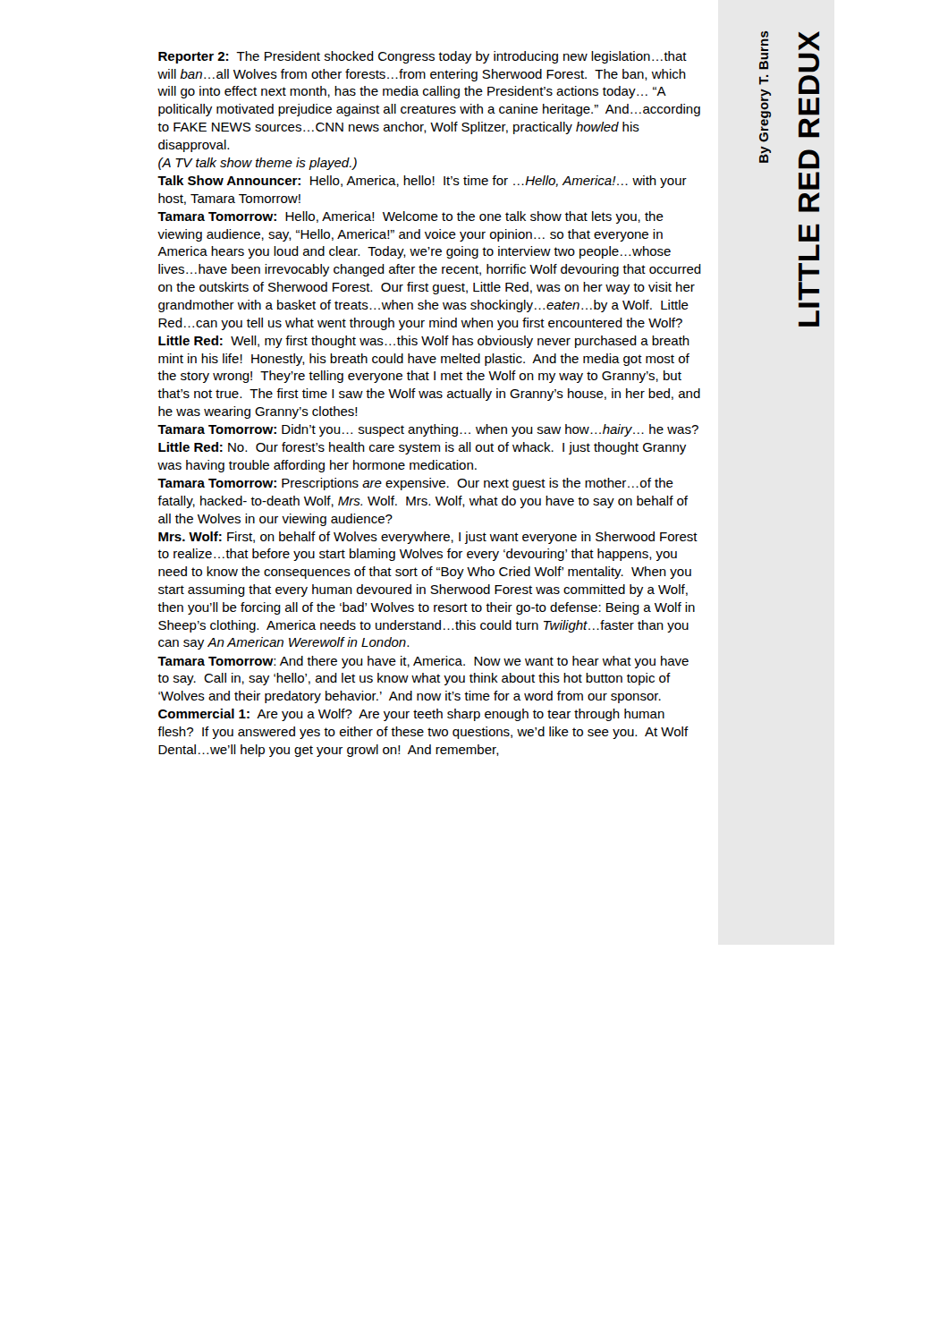LITTLE RED REDUX
By Gregory T. Burns
Reporter 2: The President shocked Congress today by introducing new legislation…that will ban…all Wolves from other forests…from entering Sherwood Forest. The ban, which will go into effect next month, has the media calling the President’s actions today… “A politically motivated prejudice against all creatures with a canine heritage.” And…according to FAKE NEWS sources…CNN news anchor, Wolf Splitzer, practically howled his disapproval.
(A TV talk show theme is played.)
Talk Show Announcer: Hello, America, hello! It’s time for …Hello, America!… with your host, Tamara Tomorrow!
Tamara Tomorrow: Hello, America! Welcome to the one talk show that lets you, the viewing audience, say, “Hello, America!” and voice your opinion… so that everyone in America hears you loud and clear. Today, we’re going to interview two people…whose lives…have been irrevocably changed after the recent, horrific Wolf devouring that occurred on the outskirts of Sherwood Forest. Our first guest, Little Red, was on her way to visit her grandmother with a basket of treats…when she was shockingly…eaten…by a Wolf. Little Red…can you tell us what went through your mind when you first encountered the Wolf?
Little Red: Well, my first thought was…this Wolf has obviously never purchased a breath mint in his life! Honestly, his breath could have melted plastic. And the media got most of the story wrong! They’re telling everyone that I met the Wolf on my way to Granny’s, but that’s not true. The first time I saw the Wolf was actually in Granny’s house, in her bed, and he was wearing Granny’s clothes!
Tamara Tomorrow: Didn’t you… suspect anything… when you saw how…hairy… he was?
Little Red: No. Our forest’s health care system is all out of whack. I just thought Granny was having trouble affording her hormone medication.
Tamara Tomorrow: Prescriptions are expensive. Our next guest is the mother…of the fatally, hacked- to-death Wolf, Mrs. Wolf. Mrs. Wolf, what do you have to say on behalf of all the Wolves in our viewing audience?
Mrs. Wolf: First, on behalf of Wolves everywhere, I just want everyone in Sherwood Forest to realize…that before you start blaming Wolves for every ‘devouring’ that happens, you need to know the consequences of that sort of “Boy Who Cried Wolf’ mentality. When you start assuming that every human devoured in Sherwood Forest was committed by a Wolf, then you’ll be forcing all of the ‘bad’ Wolves to resort to their go-to defense: Being a Wolf in Sheep’s clothing. America needs to understand…this could turn Twilight…faster than you can say An American Werewolf in London.
Tamara Tomorrow: And there you have it, America. Now we want to hear what you have to say. Call in, say ‘hello’, and let us know what you think about this hot button topic of ‘Wolves and their predatory behavior.’ And now it’s time for a word from our sponsor.
Commercial 1: Are you a Wolf? Are your teeth sharp enough to tear through human flesh? If you answered yes to either of these two questions, we’d like to see you. At Wolf Dental…we’ll help you get your growl on! And remember,